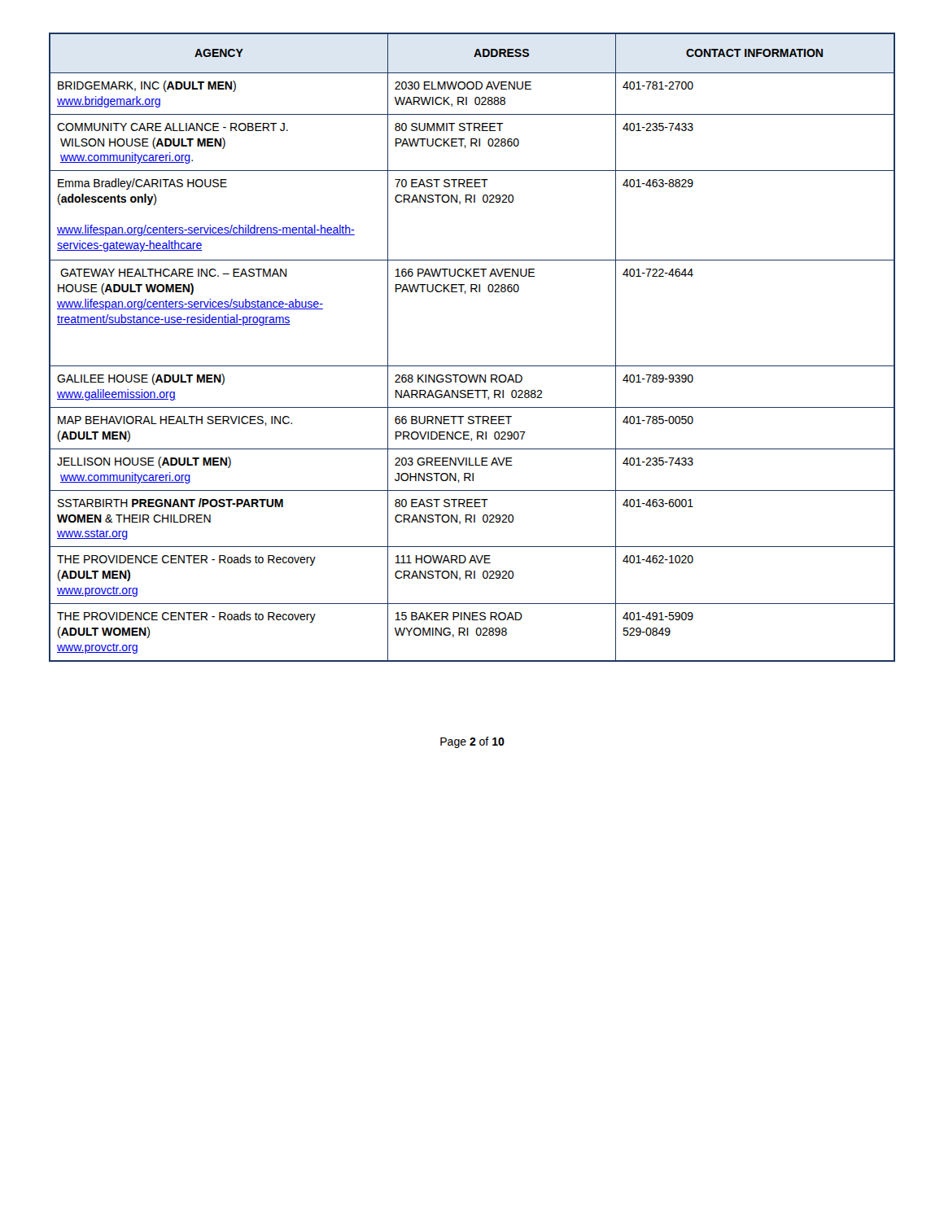| AGENCY | ADDRESS | CONTACT INFORMATION |
| --- | --- | --- |
| BRIDGEMARK, INC ( ADULT MEN ) www.bridgemark.org | 2030 ELMWOOD AVENUE WARWICK, RI 02888 | 401-781-2700 |
| COMMUNITY CARE ALLIANCE - ROBERT J. WILSON HOUSE ( ADULT MEN ) www.communitycareri.org . | 80 SUMMIT STREET PAWTUCKET, RI 02860 | 401-235-7433 |
| Emma Bradley/CARITAS HOUSE ( adolescents only ) www.lifespan.org/centers-services/childrens-mental-health-services-gateway-healthcare | 70 EAST STREET CRANSTON, RI 02920 | 401-463-8829 |
| GATEWAY HEALTHCARE INC. – EASTMAN HOUSE ( ADULT WOMEN) www.lifespan.org/centers-services/substance-abuse-treatment/substance-use-residential-programs | 166 PAWTUCKET AVENUE PAWTUCKET, RI 02860 | 401-722-4644 |
| GALILEE HOUSE ( ADULT MEN ) www.galileemission.org | 268 KINGSTOWN ROAD NARRAGANSETT, RI 02882 | 401-789-9390 |
| MAP BEHAVIORAL HEALTH SERVICES, INC. ( ADULT MEN ) | 66 BURNETT STREET PROVIDENCE, RI 02907 | 401-785-0050 |
| JELLISON HOUSE ( ADULT MEN ) www.communitycareri.org | 203 GREENVILLE AVE JOHNSTON, RI | 401-235-7433 |
| SSTARBIRTH PREGNANT /POST-PARTUM WOMEN & THEIR CHILDREN www.sstar.org | 80 EAST STREET CRANSTON, RI 02920 | 401-463-6001 |
| THE PROVIDENCE CENTER - Roads to Recovery ( ADULT MEN) www.provctr.org | 111 HOWARD AVE CRANSTON, RI 02920 | 401-462-1020 |
| THE PROVIDENCE CENTER - Roads to Recovery ( ADULT WOMEN ) www.provctr.org | 15 BAKER PINES ROAD WYOMING, RI 02898 | 401-491-5909 529-0849 |
Page 2 of 10